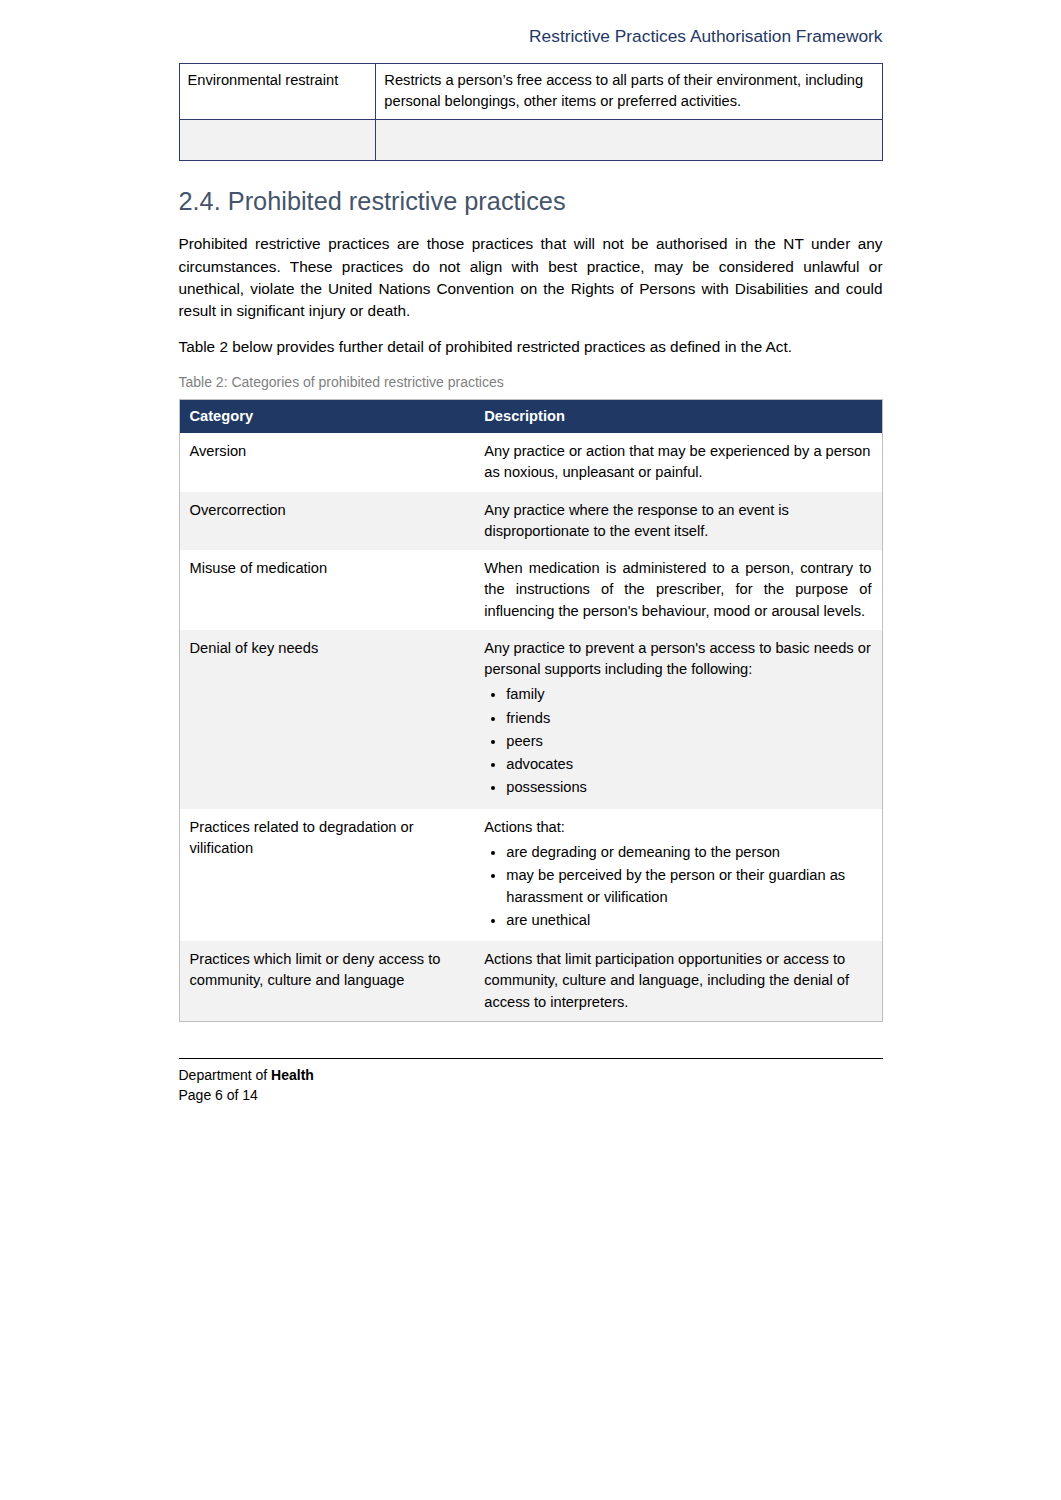Restrictive Practices Authorisation Framework
| Environmental restraint | Restricts a person’s free access to all parts of their environment, including personal belongings, other items or preferred activities. |
2.4. Prohibited restrictive practices
Prohibited restrictive practices are those practices that will not be authorised in the NT under any circumstances. These practices do not align with best practice, may be considered unlawful or unethical, violate the United Nations Convention on the Rights of Persons with Disabilities and could result in significant injury or death.
Table 2 below provides further detail of prohibited restricted practices as defined in the Act.
Table 2: Categories of prohibited restrictive practices
| Category | Description |
| --- | --- |
| Aversion | Any practice or action that may be experienced by a person as noxious, unpleasant or painful. |
| Overcorrection | Any practice where the response to an event is disproportionate to the event itself. |
| Misuse of medication | When medication is administered to a person, contrary to the instructions of the prescriber, for the purpose of influencing the person's behaviour, mood or arousal levels. |
| Denial of key needs | Any practice to prevent a person's access to basic needs or personal supports including the following: family friends peers advocates possessions |
| Practices related to degradation or vilification | Actions that: are degrading or demeaning to the person may be perceived by the person or their guardian as harassment or vilification are unethical |
| Practices which limit or deny access to community, culture and language | Actions that limit participation opportunities or access to community, culture and language, including the denial of access to interpreters. |
Department of Health
Page 6 of 14